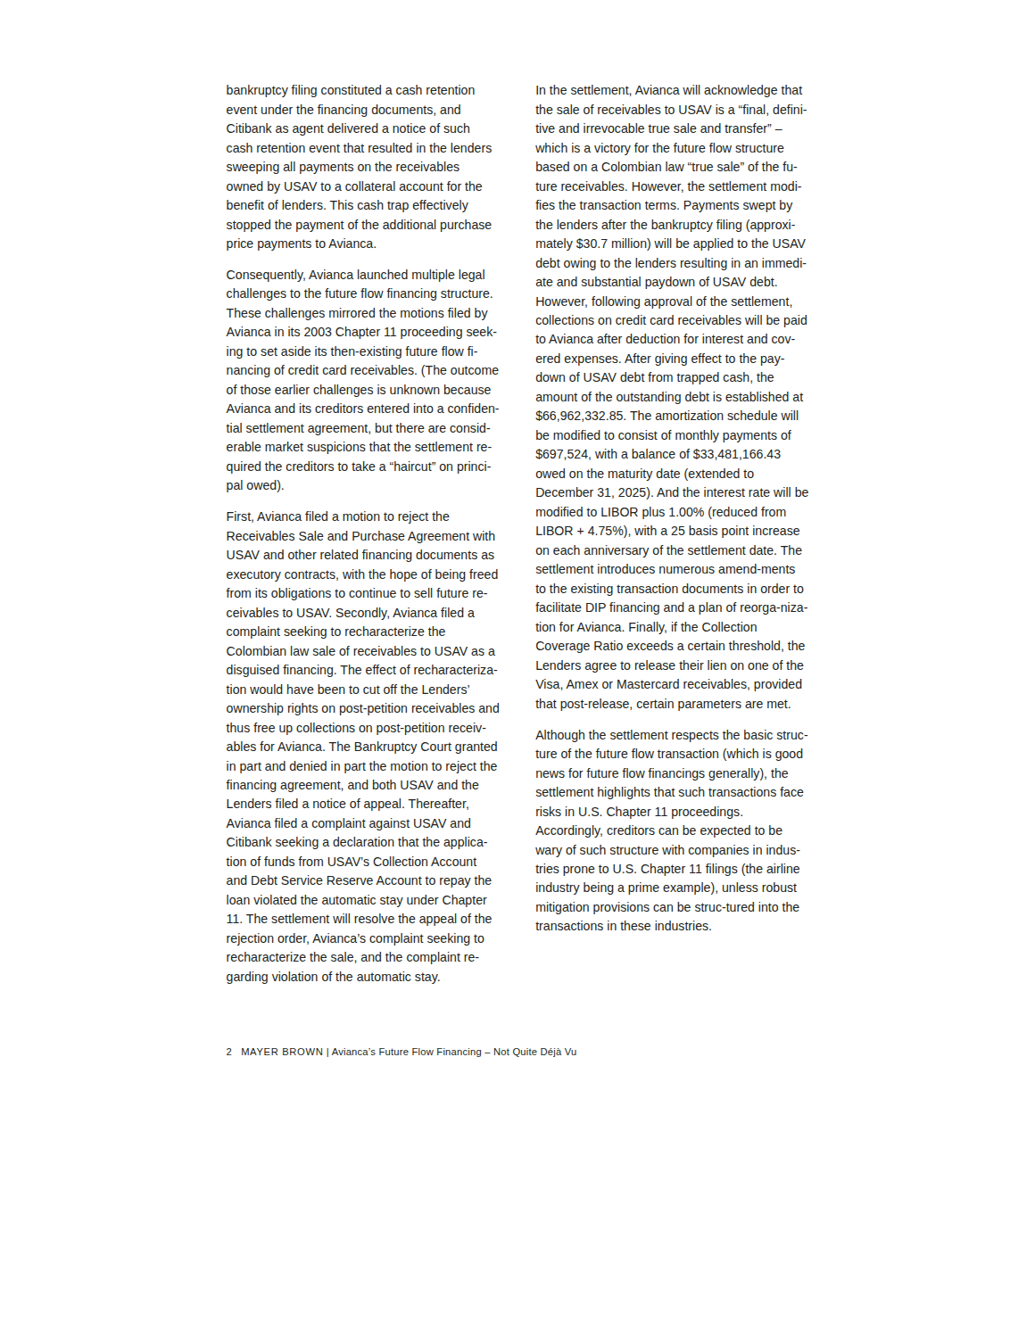bankruptcy filing constituted a cash retention event under the financing documents, and Citibank as agent delivered a notice of such cash retention event that resulted in the lenders sweeping all payments on the receivables owned by USAV to a collateral account for the benefit of lenders. This cash trap effectively stopped the payment of the additional purchase price payments to Avianca.
Consequently, Avianca launched multiple legal challenges to the future flow financing structure. These challenges mirrored the motions filed by Avianca in its 2003 Chapter 11 proceeding seeking to set aside its then-existing future flow financing of credit card receivables. (The outcome of those earlier challenges is unknown because Avianca and its creditors entered into a confidential settlement agreement, but there are considerable market suspicions that the settlement required the creditors to take a “haircut” on principal owed).
First, Avianca filed a motion to reject the Receivables Sale and Purchase Agreement with USAV and other related financing documents as executory contracts, with the hope of being freed from its obligations to continue to sell future receivables to USAV. Secondly, Avianca filed a complaint seeking to recharacterize the Colombian law sale of receivables to USAV as a disguised financing. The effect of recharacterization would have been to cut off the Lenders’ ownership rights on post-petition receivables and thus free up collections on post-petition receivables for Avianca. The Bankruptcy Court granted in part and denied in part the motion to reject the financing agreement, and both USAV and the Lenders filed a notice of appeal. Thereafter, Avianca filed a complaint against USAV and Citibank seeking a declaration that the application of funds from USAV’s Collection Account and Debt Service Reserve Account to repay the loan violated the automatic stay under Chapter 11. The settlement will resolve the appeal of the rejection order, Avianca’s complaint seeking to recharacterize the sale, and the complaint regarding violation of the automatic stay.
In the settlement, Avianca will acknowledge that the sale of receivables to USAV is a “final, definitive and irrevocable true sale and transfer” – which is a victory for the future flow structure based on a Colombian law “true sale” of the future receivables. However, the settlement modifies the transaction terms. Payments swept by the lenders after the bankruptcy filing (approximately $30.7 million) will be applied to the USAV debt owing to the lenders resulting in an immediate and substantial paydown of USAV debt. However, following approval of the settlement, collections on credit card receivables will be paid to Avianca after deduction for interest and covered expenses. After giving effect to the pay-down of USAV debt from trapped cash, the amount of the outstanding debt is established at $66,962,332.85. The amortization schedule will be modified to consist of monthly payments of $697,524, with a balance of $33,481,166.43 owed on the maturity date (extended to December 31, 2025). And the interest rate will be modified to LIBOR plus 1.00% (reduced from LIBOR + 4.75%), with a 25 basis point increase on each anniversary of the settlement date. The settlement introduces numerous amend-ments to the existing transaction documents in order to facilitate DIP financing and a plan of reorga-nization for Avianca. Finally, if the Collection Coverage Ratio exceeds a certain threshold, the Lenders agree to release their lien on one of the Visa, Amex or Mastercard receivables, provided that post-release, certain parameters are met.
Although the settlement respects the basic structure of the future flow transaction (which is good news for future flow financings generally), the settlement highlights that such transactions face risks in U.S. Chapter 11 proceedings. Accordingly, creditors can be expected to be wary of such structure with companies in industries prone to U.S. Chapter 11 filings (the airline industry being a prime example), unless robust mitigation provisions can be struc-tured into the transactions in these industries.
2 MAYER BROWN | Avianca’s Future Flow Financing – Not Quite Déjà Vu